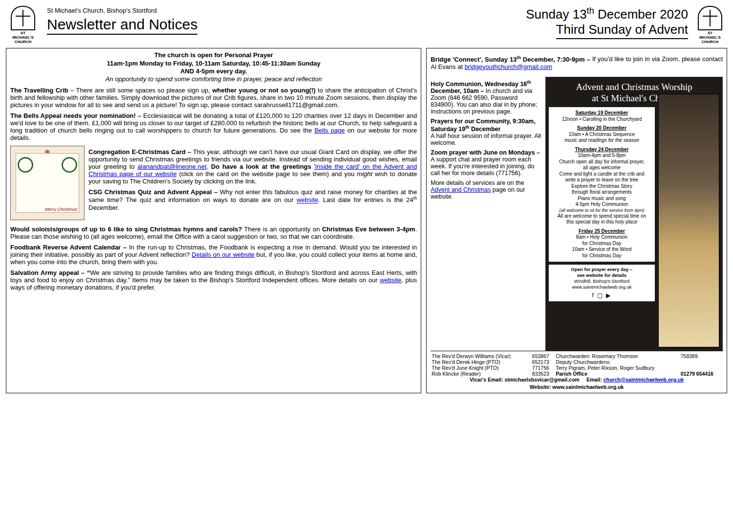ST
MICHAEL'S
CHURCH
St Michael's Church, Bishop's Stortford
Newsletter and Notices
Sunday 13th December 2020
Third Sunday of Advent
ST
MICHAEL'S
CHURCH
The church is open for Personal Prayer
11am-1pm Monday to Friday, 10-11am Saturday, 10:45-11:30am Sunday
AND 4-5pm every day.
An opportunity to spend some comforting time in prayer, peace and reflection
The Travelling Crib – There are still some spaces so please sign up, whether young or not so young(!) to share the anticipation of Christ's birth and fellowship with other families. Simply download the pictures of our Crib figures, share in two 10 minute Zoom sessions, then display the pictures in your window for all to see and send us a picture! To sign up, please contact sarahrussell1711@gmail.com.
The Bells Appeal needs your nomination! – Ecclesiastical will be donating a total of £120,000 to 120 charities over 12 days in December and we'd love to be one of them. £1,000 will bring us closer to our target of £280,000 to refurbish the historic bells at our Church, to help safeguard a long tradition of church bells ringing out to call worshippers to church for future generations. Do see the Bells page on our website for more details.
❄
Merry Christmas
Congregation E-Christmas Card – This year, although we can't have our usual Giant Card on display, we offer the opportunity to send Christmas greetings to friends via our website. Instead of sending individual good wishes, email your greeting to alanandpat@lineone.net. Do have a look at the greetings 'inside the card' on the Advent and Christmas page of our website (click on the card on the website page to see them) and you might wish to donate your saving to The Children's Society by clicking on the link.
CSG Christmas Quiz and Advent Appeal – Why not enter this fabulous quiz and raise money for charities at the same time? The quiz and information on ways to donate are on our website. Last date for entries is the 24th December.
Would soloists/groups of up to 6 like to sing Christmas hymns and carols? There is an opportunity on Christmas Eve between 3-4pm. Please can those wishing to (all ages welcome), email the Office with a carol suggestion or two, so that we can coordinate.
Foodbank Reverse Advent Calendar – In the run-up to Christmas, the Foodbank is expecting a rise in demand. Would you be interested in joining their initiative, possibly as part of your Advent reflection? Details on our website but, if you like, you could collect your items at home and, when you come into the church, bring them with you.
Salvation Army appeal – “We are striving to provide families who are finding things difficult, in Bishop's Stortford and across East Herts, with toys and food to enjoy on Christmas day.” Items may be taken to the Bishop's Stortford Independent offices. More details on our website, plus ways of offering monetary donations, if you'd prefer.
Bridge 'Connect', Sunday 13th December, 7:30-9pm – If you'd like to join in via Zoom, please contact Al Evans at bridgeyouthchurch@gmail.com
Holy Communion, Wednesday 16th December, 10am – In church and via Zoom (846 662 9590, Password 834900). You can also dial in by phone; instructions on previous page.
Prayers for our Community, 9:30am, Saturday 19th December
A half hour session of informal prayer. All welcome.
Zoom prayer with June on Mondays – A support chat and prayer room each week. If you're interested in joining, do call her for more details (771756).
More details of services are on the Advent and Christmas page on our website.
Advent and Christmas Worship
at St Michael's Church
Saturday 19 December
12noon • Carolling in the Churchyard
Sunday 20 December
10am • A Christmas Sequence
music and readings for the season
Thursday 24 December
10am-4pm and 5-8pm
Church open all day for informal prayer,
all ages welcome
Come and light a candle at the crib and
write a prayer to leave on the tree
Explore the Christmas Story
through floral arrangements
Piano music and song
4-5pm Holy Communion
(all welcome to sit for the service from 4pm)
All are welcome to spend special time on
this special day in this holy place
Friday 25 December
8am • Holy Communion
for Christmas Day
10am • Service of the Word
for Christmas Day
Open for prayer every day –
see website for details
Windhill, Bishop's Stortford
www.saintmichaelweb.org.uk
f ▢ ▶
| The Rev'd Derwyn Williams (Vicar) | 653867 | Churchwarden: Rosemary Thomson | 758389 |
| The Rev'd Derek Hinge (PTO) | 652173 | Deputy Churchwardens: | |
| The Rev'd June Knight (PTO) | 771756 | Terry Pigram, Peter Rixson, Roger Sudbury | |
| Rob Klincke (Reader) | 833523 | Parish Office | 01279 654416 |
Vicar's Email: stmichaelsbsvicar@gmail.com Email: church@saintmichaelweb.org.uk
Website: www.saintmichaelweb.org.uk